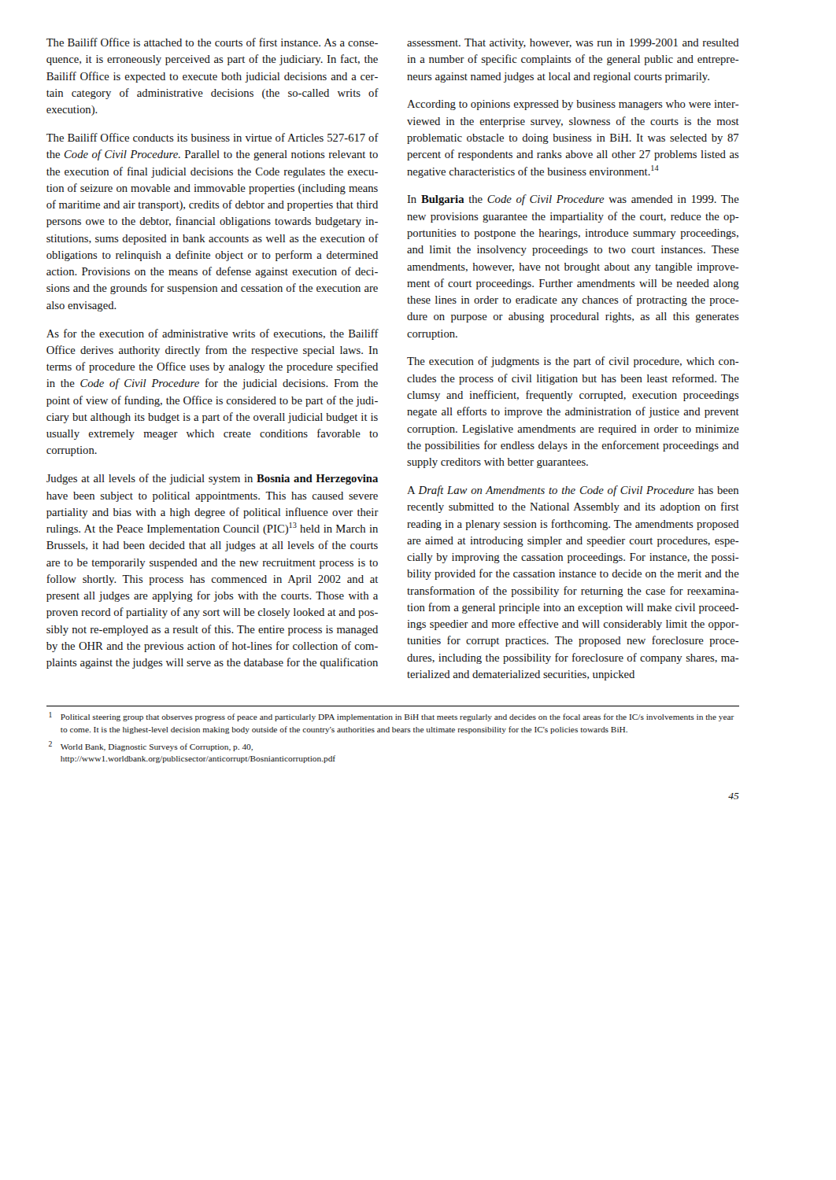The Bailiff Office is attached to the courts of first instance. As a consequence, it is erroneously perceived as part of the judiciary. In fact, the Bailiff Office is expected to execute both judicial decisions and a certain category of administrative decisions (the so-called writs of execution).
The Bailiff Office conducts its business in virtue of Articles 527-617 of the Code of Civil Procedure. Parallel to the general notions relevant to the execution of final judicial decisions the Code regulates the execution of seizure on movable and immovable properties (including means of maritime and air transport), credits of debtor and properties that third persons owe to the debtor, financial obligations towards budgetary institutions, sums deposited in bank accounts as well as the execution of obligations to relinquish a definite object or to perform a determined action. Provisions on the means of defense against execution of decisions and the grounds for suspension and cessation of the execution are also envisaged.
As for the execution of administrative writs of executions, the Bailiff Office derives authority directly from the respective special laws. In terms of procedure the Office uses by analogy the procedure specified in the Code of Civil Procedure for the judicial decisions. From the point of view of funding, the Office is considered to be part of the judiciary but although its budget is a part of the overall judicial budget it is usually extremely meager which create conditions favorable to corruption.
Judges at all levels of the judicial system in Bosnia and Herzegovina have been subject to political appointments. This has caused severe partiality and bias with a high degree of political influence over their rulings. At the Peace Implementation Council (PIC)13 held in March in Brussels, it had been decided that all judges at all levels of the courts are to be temporarily suspended and the new recruitment process is to follow shortly. This process has commenced in April 2002 and at present all judges are applying for jobs with the courts. Those with a proven record of partiality of any sort will be closely looked at and possibly not re-employed as a result of this. The entire process is managed by the OHR and the previous action of hot-lines for collection of complaints against the judges will serve as the database for the qualification assessment. That activity, however, was run in 1999-2001 and resulted in a number of specific complaints of the general public and entrepreneurs against named judges at local and regional courts primarily.
According to opinions expressed by business managers who were interviewed in the enterprise survey, slowness of the courts is the most problematic obstacle to doing business in BiH. It was selected by 87 percent of respondents and ranks above all other 27 problems listed as negative characteristics of the business environment.14
In Bulgaria the Code of Civil Procedure was amended in 1999. The new provisions guarantee the impartiality of the court, reduce the opportunities to postpone the hearings, introduce summary proceedings, and limit the insolvency proceedings to two court instances. These amendments, however, have not brought about any tangible improvement of court proceedings. Further amendments will be needed along these lines in order to eradicate any chances of protracting the procedure on purpose or abusing procedural rights, as all this generates corruption.
The execution of judgments is the part of civil procedure, which concludes the process of civil litigation but has been least reformed. The clumsy and inefficient, frequently corrupted, execution proceedings negate all efforts to improve the administration of justice and prevent corruption. Legislative amendments are required in order to minimize the possibilities for endless delays in the enforcement proceedings and supply creditors with better guarantees.
A Draft Law on Amendments to the Code of Civil Procedure has been recently submitted to the National Assembly and its adoption on first reading in a plenary session is forthcoming. The amendments proposed are aimed at introducing simpler and speedier court procedures, especially by improving the cassation proceedings. For instance, the possibility provided for the cassation instance to decide on the merit and the transformation of the possibility for returning the case for reexamination from a general principle into an exception will make civil proceedings speedier and more effective and will considerably limit the opportunities for corrupt practices. The proposed new foreclosure procedures, including the possibility for foreclosure of company shares, materialized and dematerialized securities, unpicked
Political steering group that observes progress of peace and particularly DPA implementation in BiH that meets regularly and decides on the focal areas for the IC/s involvements in the year to come. It is the highest-level decision making body outside of the country's authorities and bears the ultimate responsibility for the IC's policies towards BiH.
World Bank, Diagnostic Surveys of Corruption, p. 40,
http://www1.worldbank.org/publicsector/anticorrupt/Bosnianticorruption.pdf
45